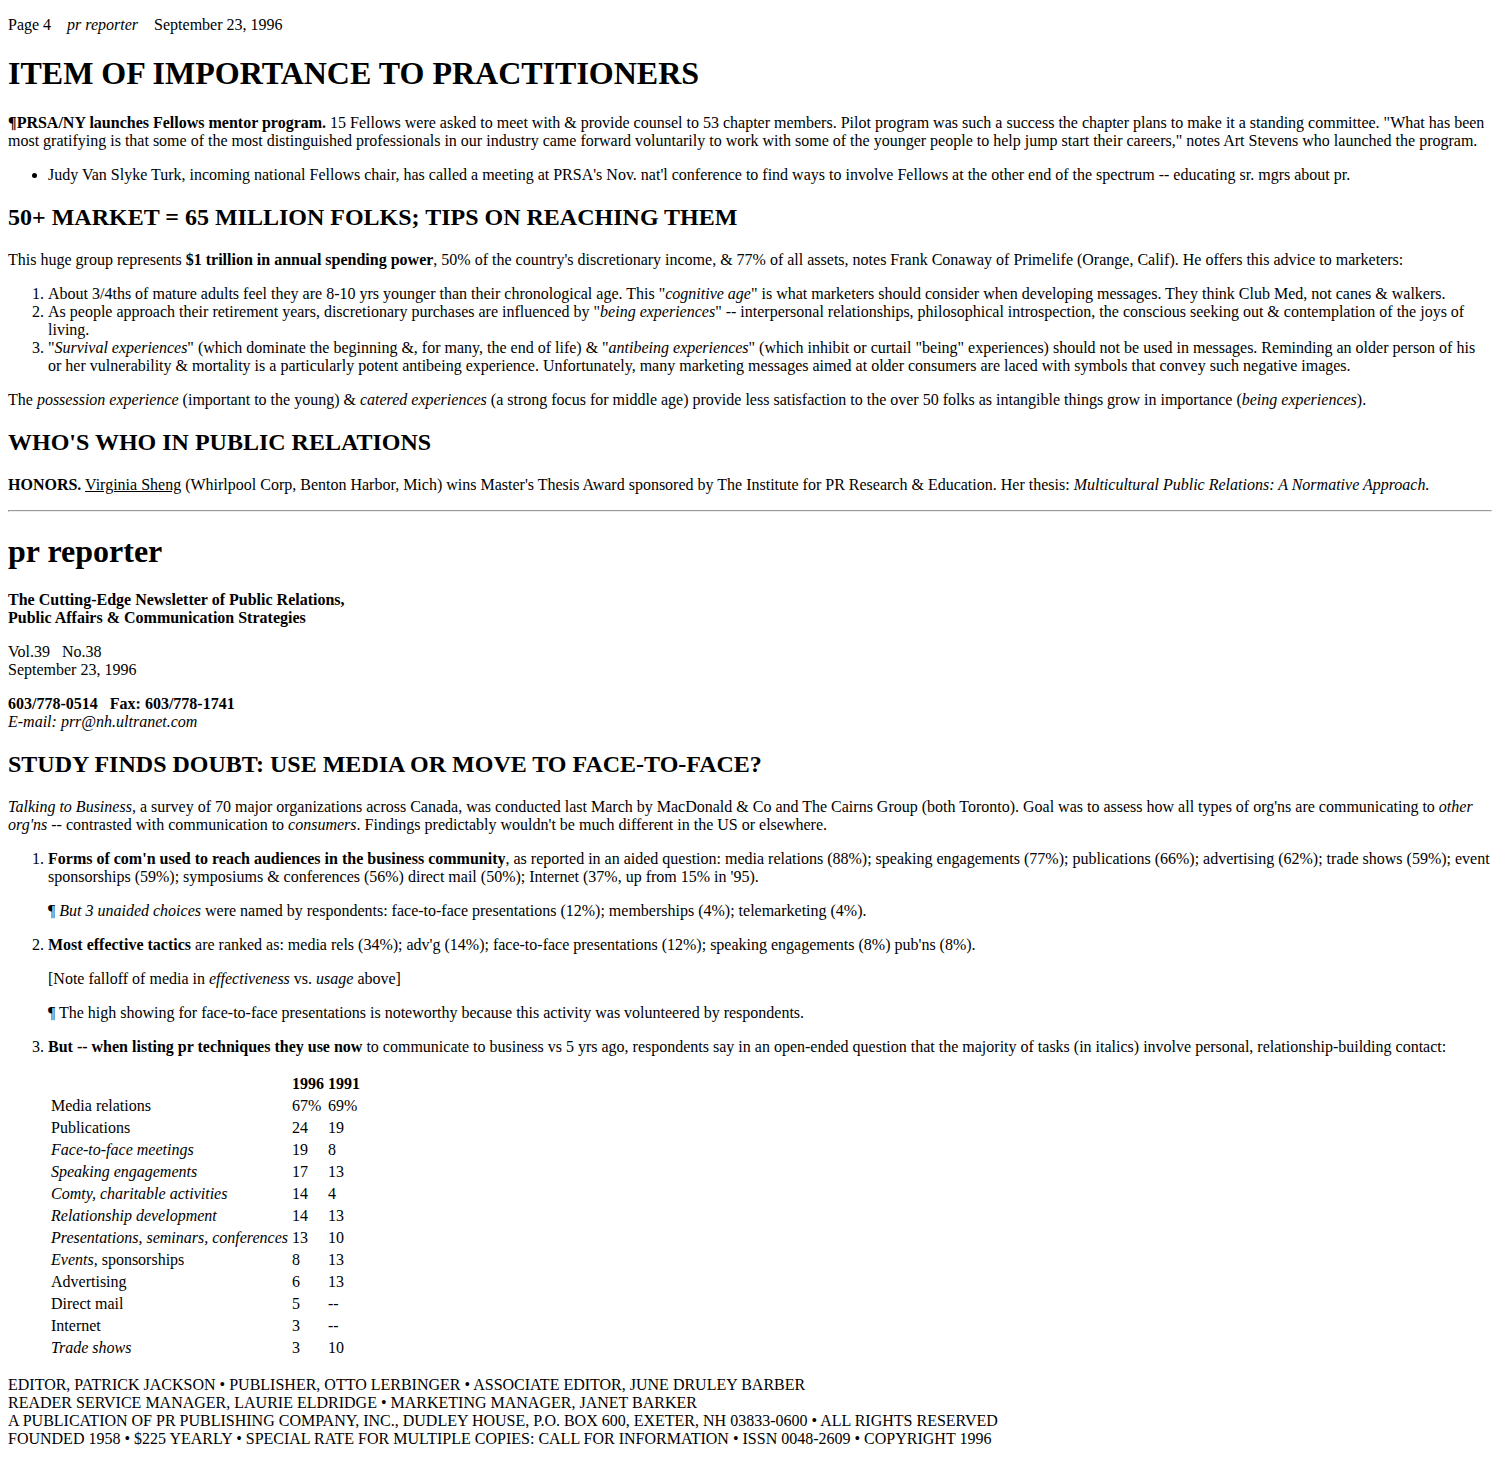Page 4 pr reporter September 23, 1996
ITEM OF IMPORTANCE TO PRACTITIONERS
¶PRSA/NY launches Fellows mentor program. 15 Fellows were asked to meet with & provide counsel to 53 chapter members. Pilot program was such a success the chapter plans to make it a standing committee. "What has been most gratifying is that some of the most distinguished professionals in our industry came forward voluntarily to work with some of the younger people to help jump start their careers," notes Art Stevens who launched the program.
Judy Van Slyke Turk, incoming national Fellows chair, has called a meeting at PRSA's Nov. nat'l conference to find ways to involve Fellows at the other end of the spectrum -- educating sr. mgrs about pr.
50+ MARKET = 65 MILLION FOLKS; TIPS ON REACHING THEM
This huge group represents $1 trillion in annual spending power, 50% of the country's discretionary income, & 77% of all assets, notes Frank Conaway of Primelife (Orange, Calif). He offers this advice to marketers:
About 3/4ths of mature adults feel they are 8-10 yrs younger than their chronological age. This "cognitive age" is what marketers should consider when developing messages. They think Club Med, not canes & walkers.
As people approach their retirement years, discretionary purchases are influenced by "being experiences" -- interpersonal relationships, philosophical introspection, the conscious seeking out & contemplation of the joys of living.
"Survival experiences" (which dominate the beginning &, for many, the end of life) & "antibeing experiences" (which inhibit or curtail "being" experiences) should not be used in messages. Reminding an older person of his or her vulnerability & mortality is a particularly potent antibeing experience. Unfortunately, many marketing messages aimed at older consumers are laced with symbols that convey such negative images.
The possession experience (important to the young) & catered experiences (a strong focus for middle age) provide less satisfaction to the over 50 folks as intangible things grow in importance (being experiences).
WHO'S WHO IN PUBLIC RELATIONS
HONORS. Virginia Sheng (Whirlpool Corp, Benton Harbor, Mich) wins Master's Thesis Award sponsored by The Institute for PR Research & Education. Her thesis: Multicultural Public Relations: A Normative Approach.
pr reporter
The Cutting-Edge Newsletter of Public Relations,
Public Affairs & Communication Strategies
Vol.39 No.38
September 23, 1996
603/778-0514 Fax: 603/778-1741
E-mail: prr@nh.ultranet.com
STUDY FINDS DOUBT: USE MEDIA OR MOVE TO FACE-TO-FACE?
Talking to Business, a survey of 70 major organizations across Canada, was conducted last March by MacDonald & Co and The Cairns Group (both Toronto). Goal was to assess how all types of org'ns are communicating to other org'ns -- contrasted with communication to consumers. Findings predictably wouldn't be much different in the US or elsewhere.
Forms of com'n used to reach audiences in the business community, as reported in an aided question: media relations (88%); speaking engagements (77%); publications (66%); advertising (62%); trade shows (59%); event sponsorships (59%); symposiums & conferences (56%) direct mail (50%); Internet (37%, up from 15% in '95).
¶ But 3 unaided choices were named by respondents: face-to-face presentations (12%); memberships (4%); telemarketing (4%).
Most effective tactics are ranked as: media rels (34%); adv'g (14%); face-to-face presentations (12%); speaking engagements (8%) pub'ns (8%).
[Note falloff of media in effectiveness vs. usage above]
¶ The high showing for face-to-face presentations is noteworthy because this activity was volunteered by respondents.
But -- when listing pr techniques they use now to communicate to business vs 5 yrs ago, respondents say in an open-ended question that the majority of tasks (in italics) involve personal, relationship-building contact:
| | 1996 | 1991 |
| --- | --- | --- |
| Media relations | 67% | 69% |
| Publications | 24 | 19 |
| Face-to-face meetings | 19 | 8 |
| Speaking engagements | 17 | 13 |
| Comty, charitable activities | 14 | 4 |
| Relationship development | 14 | 13 |
| Presentations, seminars, conferences | 13 | 10 |
| Events , sponsorships | 8 | 13 |
| Advertising | 6 | 13 |
| Direct mail | 5 | -- |
| Internet | 3 | -- |
| Trade shows | 3 | 10 |
EDITOR, PATRICK JACKSON • PUBLISHER, OTTO LERBINGER • ASSOCIATE EDITOR, JUNE DRULEY BARBER
READER SERVICE MANAGER, LAURIE ELDRIDGE • MARKETING MANAGER, JANET BARKER
A PUBLICATION OF PR PUBLISHING COMPANY, INC., DUDLEY HOUSE, P.O. BOX 600, EXETER, NH 03833-0600 • ALL RIGHTS RESERVED
FOUNDED 1958 • $225 YEARLY • SPECIAL RATE FOR MULTIPLE COPIES: CALL FOR INFORMATION • ISSN 0048-2609 • COPYRIGHT 1996